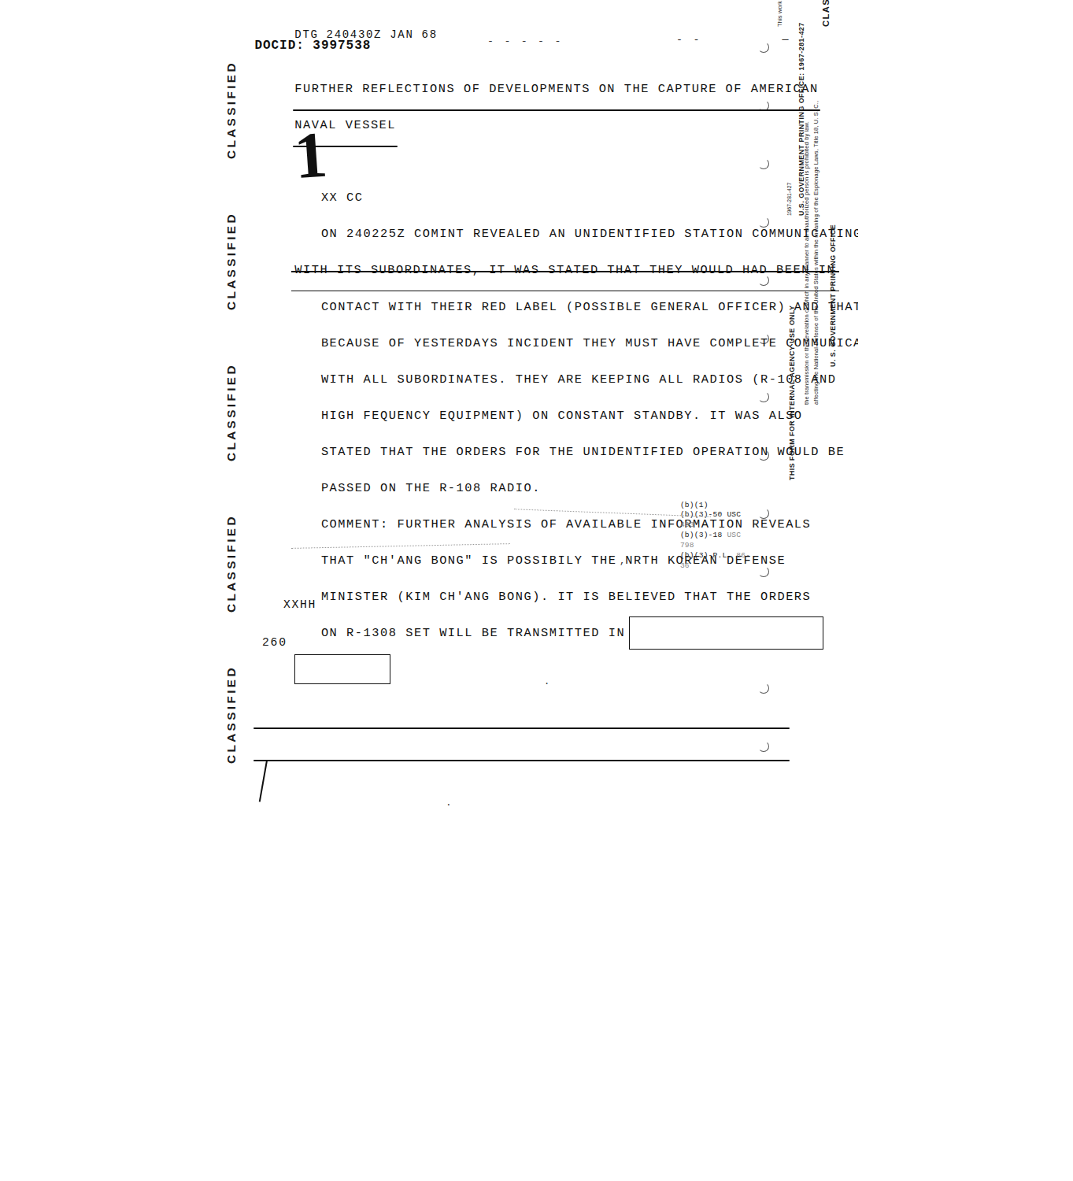DTG 240430Z JAN 68 DOCID: 3997538 - - - - - - - —
CLASSIFIED CLASSIFIED CLASSIFIED CLASSIFIED CLASSIFIED
This work, after Sections CLASSIFIED U.S. GOVERNMENT PRINTING OFFICE: 1967-281-427 1967-281-427 U. S. GOVERNMENT PRINTING OFFICE affecting the National Defense of the United States within the meaning of the Espionage Laws, Title 18, U. S. C., the transmission or the revelation of which in any manner to an unauthorized person is prohibited by law. THIS FORM FOR INTERNAL AGENCY USE ONLY
1
FURTHER REFLECTIONS OF DEVELOPMENTS ON THE CAPTURE OF AMERICAN
NAVAL VESSEL
XX CC
ON 240225Z COMINT REVEALED AN UNIDENTIFIED STATION COMMUNICATING
WITH ITS SUBORDINATES, IT WAS STATED THAT THEY WOULD HAD BEEN IN
CONTACT WITH THEIR RED LABEL (POSSIBLE GENERAL OFFICER) AND THAT
BECAUSE OF YESTERDAYS INCIDENT THEY MUST HAVE COMPLETE COMMUNICATIONS
WITH ALL SUBORDINATES. THEY ARE KEEPING ALL RADIOS (R-108 AND
HIGH FEQUENCY EQUIPMENT) ON CONSTANT STANDBY. IT WAS ALSO
STATED THAT THE ORDERS FOR THE UNIDENTIFIED OPERATION WOULD BE
PASSED ON THE R-108 RADIO.
COMMENT: FURTHER ANALYSIS OF AVAILABLE INFORMATION REVEALS
THAT "CH'ANG BONG" IS POSSIBILY THE NRTH KOREAN DEFENSE
MINISTER (KIM CH'ANG BONG). IT IS BELIEVED THAT THE ORDERS
ON R-1308 SET WILL BE TRANSMITTED IN
(b)(1)
(b)(3)-50 USC 403
(b)(3)-18 USC 798
(b)(3)-P.L. 86-36
XXHH
260
. . ,